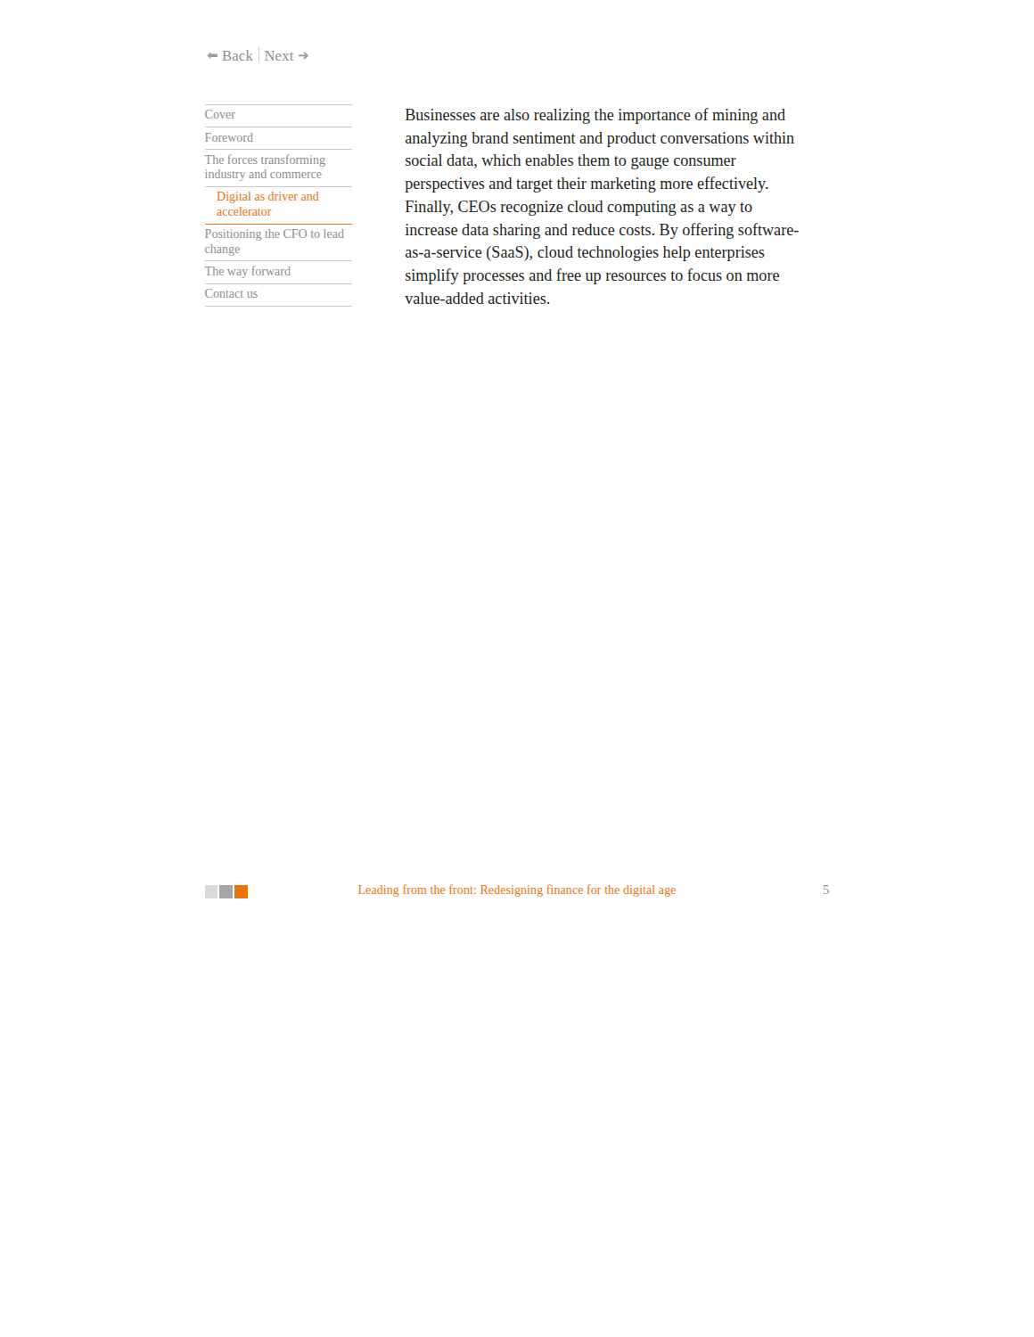⬅ Back Next ➔
Cover
Foreword
The forces transforming industry and commerce
Digital as driver and accelerator
Positioning the CFO to lead change
The way forward
Contact us
Businesses are also realizing the importance of mining and analyzing brand sentiment and product conversations within social data, which enables them to gauge consumer perspectives and target their marketing more effectively. Finally, CEOs recognize cloud computing as a way to increase data sharing and reduce costs. By offering software-as-a-service (SaaS), cloud technologies help enterprises simplify processes and free up resources to focus on more value-added activities.
Leading from the front: Redesigning finance for the digital age
5